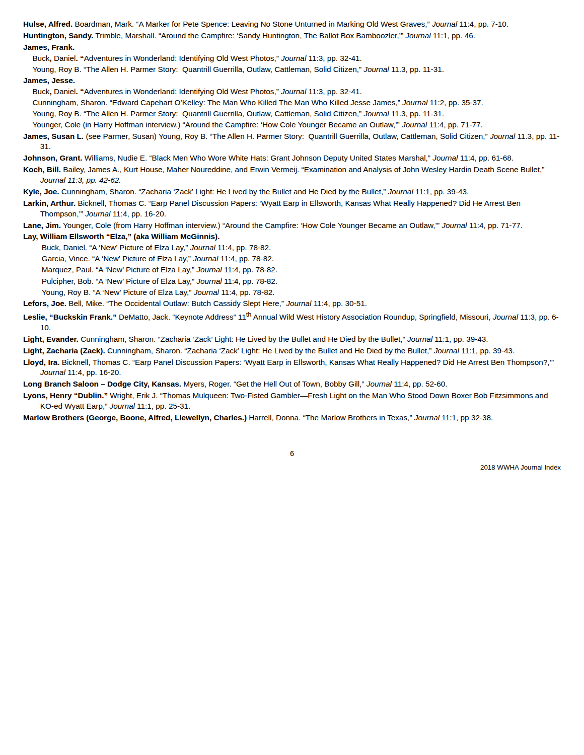Hulse, Alfred. Boardman, Mark. “A Marker for Pete Spence: Leaving No Stone Unturned in Marking Old West Graves,” Journal 11:4, pp. 7-10.
Huntington, Sandy. Trimble, Marshall. “Around the Campfire: ‘Sandy Huntington, The Ballot Box Bamboozler,’” Journal 11:1, pp. 46.
James, Frank.
Buck, Daniel. “Adventures in Wonderland: Identifying Old West Photos,” Journal 11:3, pp. 32-41.
Young, Roy B. “The Allen H. Parmer Story: Quantrill Guerrilla, Outlaw, Cattleman, Solid Citizen,” Journal 11.3, pp. 11-31.
James, Jesse.
Buck, Daniel. “Adventures in Wonderland: Identifying Old West Photos,” Journal 11:3, pp. 32-41.
Cunningham, Sharon. “Edward Capehart O’Kelley: The Man Who Killed The Man Who Killed Jesse James,” Journal 11:2, pp. 35-37.
Young, Roy B. “The Allen H. Parmer Story: Quantrill Guerrilla, Outlaw, Cattleman, Solid Citizen,” Journal 11.3, pp. 11-31.
Younger, Cole (in Harry Hoffman interview.) “Around the Campfire: ‘How Cole Younger Became an Outlaw,’” Journal 11:4, pp. 71-77.
James, Susan L. (see Parmer, Susan) Young, Roy B. “The Allen H. Parmer Story: Quantrill Guerrilla, Outlaw, Cattleman, Solid Citizen,” Journal 11.3, pp. 11-31.
Johnson, Grant. Williams, Nudie E. “Black Men Who Wore White Hats: Grant Johnson Deputy United States Marshal,” Journal 11:4, pp. 61-68.
Koch, Bill. Bailey, James A., Kurt House, Maher Noureddine, and Erwin Vermeij. “Examination and Analysis of John Wesley Hardin Death Scene Bullet,” Journal 11:3, pp. 42-62.
Kyle, Joe. Cunningham, Sharon. “Zacharia ‘Zack’ Light: He Lived by the Bullet and He Died by the Bullet,” Journal 11:1, pp. 39-43.
Larkin, Arthur. Bicknell, Thomas C. “Earp Panel Discussion Papers: ‘Wyatt Earp in Ellsworth, Kansas What Really Happened? Did He Arrest Ben Thompson,’” Journal 11:4, pp. 16-20.
Lane, Jim. Younger, Cole (from Harry Hoffman interview.) “Around the Campfire: ‘How Cole Younger Became an Outlaw,’” Journal 11:4, pp. 71-77.
Lay, William Ellsworth “Elza,” (aka William McGinnis).
Buck, Daniel. “A ‘New’ Picture of Elza Lay,” Journal 11:4, pp. 78-82.
Garcia, Vince. “A ‘New’ Picture of Elza Lay,” Journal 11:4, pp. 78-82.
Marquez, Paul. “A ‘New’ Picture of Elza Lay,” Journal 11:4, pp. 78-82.
Pulcipher, Bob. “A ‘New’ Picture of Elza Lay,” Journal 11:4, pp. 78-82.
Young, Roy B. “A ‘New’ Picture of Elza Lay,” Journal 11:4, pp. 78-82.
Lefors, Joe. Bell, Mike. “The Occidental Outlaw: Butch Cassidy Slept Here,” Journal 11:4, pp. 30-51.
Leslie, “Buckskin Frank.” DeMatto, Jack. “Keynote Address” 11th Annual Wild West History Association Roundup, Springfield, Missouri, Journal 11:3, pp. 6-10.
Light, Evander. Cunningham, Sharon. “Zacharia ‘Zack’ Light: He Lived by the Bullet and He Died by the Bullet,” Journal 11:1, pp. 39-43.
Light, Zacharia (Zack). Cunningham, Sharon. “Zacharia ‘Zack’ Light: He Lived by the Bullet and He Died by the Bullet,” Journal 11:1, pp. 39-43.
Lloyd, Ira. Bicknell, Thomas C. “Earp Panel Discussion Papers: ‘Wyatt Earp in Ellsworth, Kansas What Really Happened? Did He Arrest Ben Thompson?,’” Journal 11:4, pp. 16-20.
Long Branch Saloon – Dodge City, Kansas. Myers, Roger. “Get the Hell Out of Town, Bobby Gill,” Journal 11:4, pp. 52-60.
Lyons, Henry “Dublin.” Wright, Erik J. “Thomas Mulqueen: Two-Fisted Gambler—Fresh Light on the Man Who Stood Down Boxer Bob Fitzsimmons and KO-ed Wyatt Earp,” Journal 11:1, pp. 25-31.
Marlow Brothers (George, Boone, Alfred, Llewellyn, Charles.) Harrell, Donna. “The Marlow Brothers in Texas,” Journal 11:1, pp 32-38.
6
2018 WWHA Journal Index